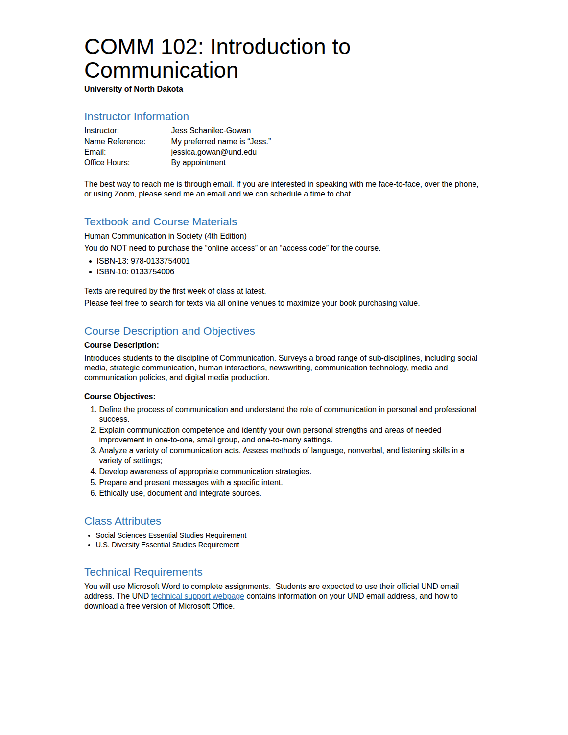COMM 102: Introduction to Communication
University of North Dakota
Instructor Information
| Instructor: | Jess Schanilec-Gowan |
| Name Reference: | My preferred name is “Jess.” |
| Email: | jessica.gowan@und.edu |
| Office Hours: | By appointment |
The best way to reach me is through email. If you are interested in speaking with me face-to-face, over the phone, or using Zoom, please send me an email and we can schedule a time to chat.
Textbook and Course Materials
Human Communication in Society (4th Edition)
You do NOT need to purchase the “online access” or an “access code” for the course.
ISBN-13: 978-0133754001
ISBN-10: 0133754006
Texts are required by the first week of class at latest.
Please feel free to search for texts via all online venues to maximize your book purchasing value.
Course Description and Objectives
Course Description:
Introduces students to the discipline of Communication. Surveys a broad range of sub-disciplines, including social media, strategic communication, human interactions, newswriting, communication technology, media and communication policies, and digital media production.
Course Objectives:
Define the process of communication and understand the role of communication in personal and professional success.
Explain communication competence and identify your own personal strengths and areas of needed improvement in one-to-one, small group, and one-to-many settings.
Analyze a variety of communication acts. Assess methods of language, nonverbal, and listening skills in a variety of settings;
Develop awareness of appropriate communication strategies.
Prepare and present messages with a specific intent.
Ethically use, document and integrate sources.
Class Attributes
Social Sciences Essential Studies Requirement
U.S. Diversity Essential Studies Requirement
Technical Requirements
You will use Microsoft Word to complete assignments. Students are expected to use their official UND email address. The UND technical support webpage contains information on your UND email address, and how to download a free version of Microsoft Office.